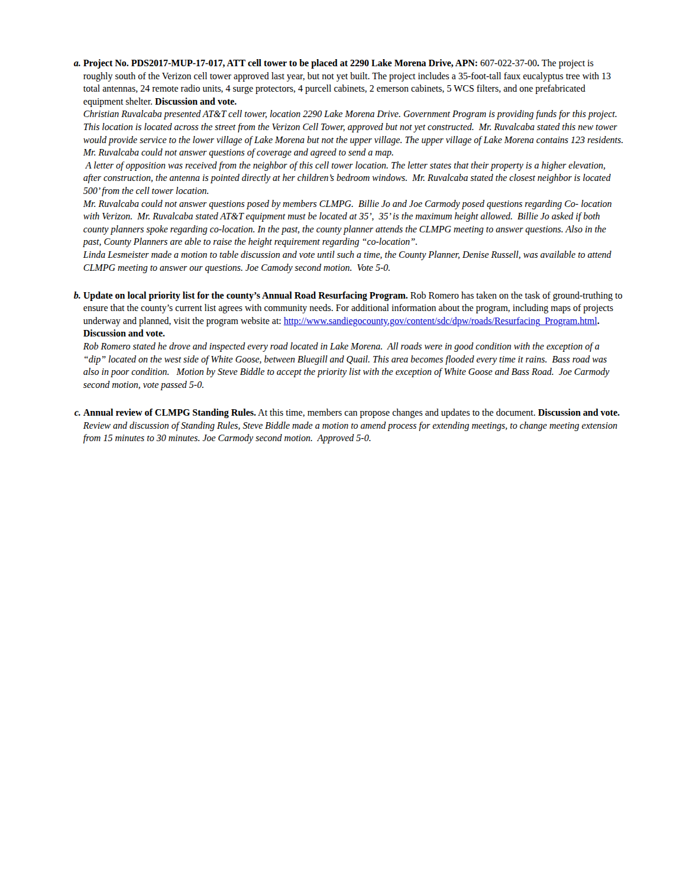Project No. PDS2017-MUP-17-017, ATT cell tower to be placed at 2290 Lake Morena Drive, APN: 607-022-37-00. The project is roughly south of the Verizon cell tower approved last year, but not yet built. The project includes a 35-foot-tall faux eucalyptus tree with 13 total antennas, 24 remote radio units, 4 surge protectors, 4 purcell cabinets, 2 emerson cabinets, 5 WCS filters, and one prefabricated equipment shelter. Discussion and vote.
Christian Ruvalcaba presented AT&T cell tower, location 2290 Lake Morena Drive. Government Program is providing funds for this project. This location is located across the street from the Verizon Cell Tower, approved but not yet constructed. Mr. Ruvalcaba stated this new tower would provide service to the lower village of Lake Morena but not the upper village. The upper village of Lake Morena contains 123 residents. Mr. Ruvalcaba could not answer questions of coverage and agreed to send a map.
A letter of opposition was received from the neighbor of this cell tower location. The letter states that their property is a higher elevation, after construction, the antenna is pointed directly at her children’s bedroom windows. Mr. Ruvalcaba stated the closest neighbor is located 500’ from the cell tower location.
Mr. Ruvalcaba could not answer questions posed by members CLMPG. Billie Jo and Joe Carmody posed questions regarding Co- location with Verizon. Mr. Ruvalcaba stated AT&T equipment must be located at 35’, 35’ is the maximum height allowed. Billie Jo asked if both county planners spoke regarding co-location. In the past, the county planner attends the CLMPG meeting to answer questions. Also in the past, County Planners are able to raise the height requirement regarding “co-location”.
Linda Lesmeister made a motion to table discussion and vote until such a time, the County Planner, Denise Russell, was available to attend CLMPG meeting to answer our questions. Joe Camody second motion. Vote 5-0.
Update on local priority list for the county’s Annual Road Resurfacing Program. Rob Romero has taken on the task of ground-truthing to ensure that the county’s current list agrees with community needs. For additional information about the program, including maps of projects underway and planned, visit the program website at: http://www.sandiegocounty.gov/content/sdc/dpw/roads/Resurfacing_Program.html. Discussion and vote.
Rob Romero stated he drove and inspected every road located in Lake Morena. All roads were in good condition with the exception of a “dip” located on the west side of White Goose, between Bluegill and Quail. This area becomes flooded every time it rains. Bass road was also in poor condition. Motion by Steve Biddle to accept the priority list with the exception of White Goose and Bass Road. Joe Carmody second motion, vote passed 5-0.
Annual review of CLMPG Standing Rules. At this time, members can propose changes and updates to the document. Discussion and vote.
Review and discussion of Standing Rules, Steve Biddle made a motion to amend process for extending meetings, to change meeting extension from 15 minutes to 30 minutes. Joe Carmody second motion. Approved 5-0.